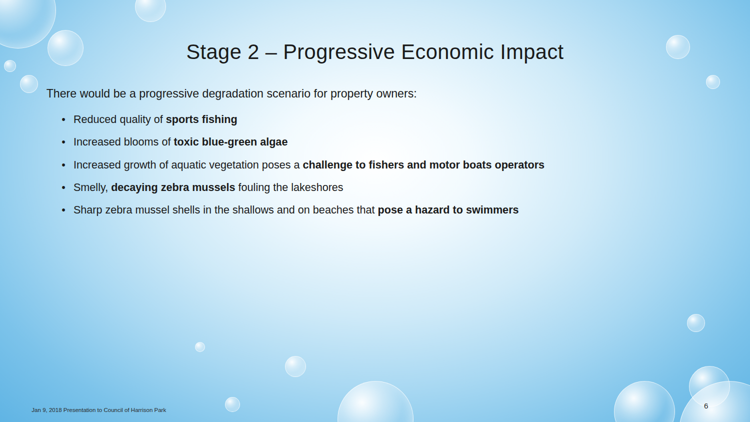Stage 2 – Progressive Economic Impact
There would be a progressive degradation scenario for property owners:
Reduced quality of sports fishing
Increased blooms of toxic blue-green algae
Increased growth of aquatic vegetation poses a challenge to fishers and motor boats operators
Smelly, decaying zebra mussels fouling the lakeshores
Sharp zebra mussel shells in the shallows and on beaches that pose a hazard to swimmers
Jan 9, 2018 Presentation to Council of Harrison Park
6